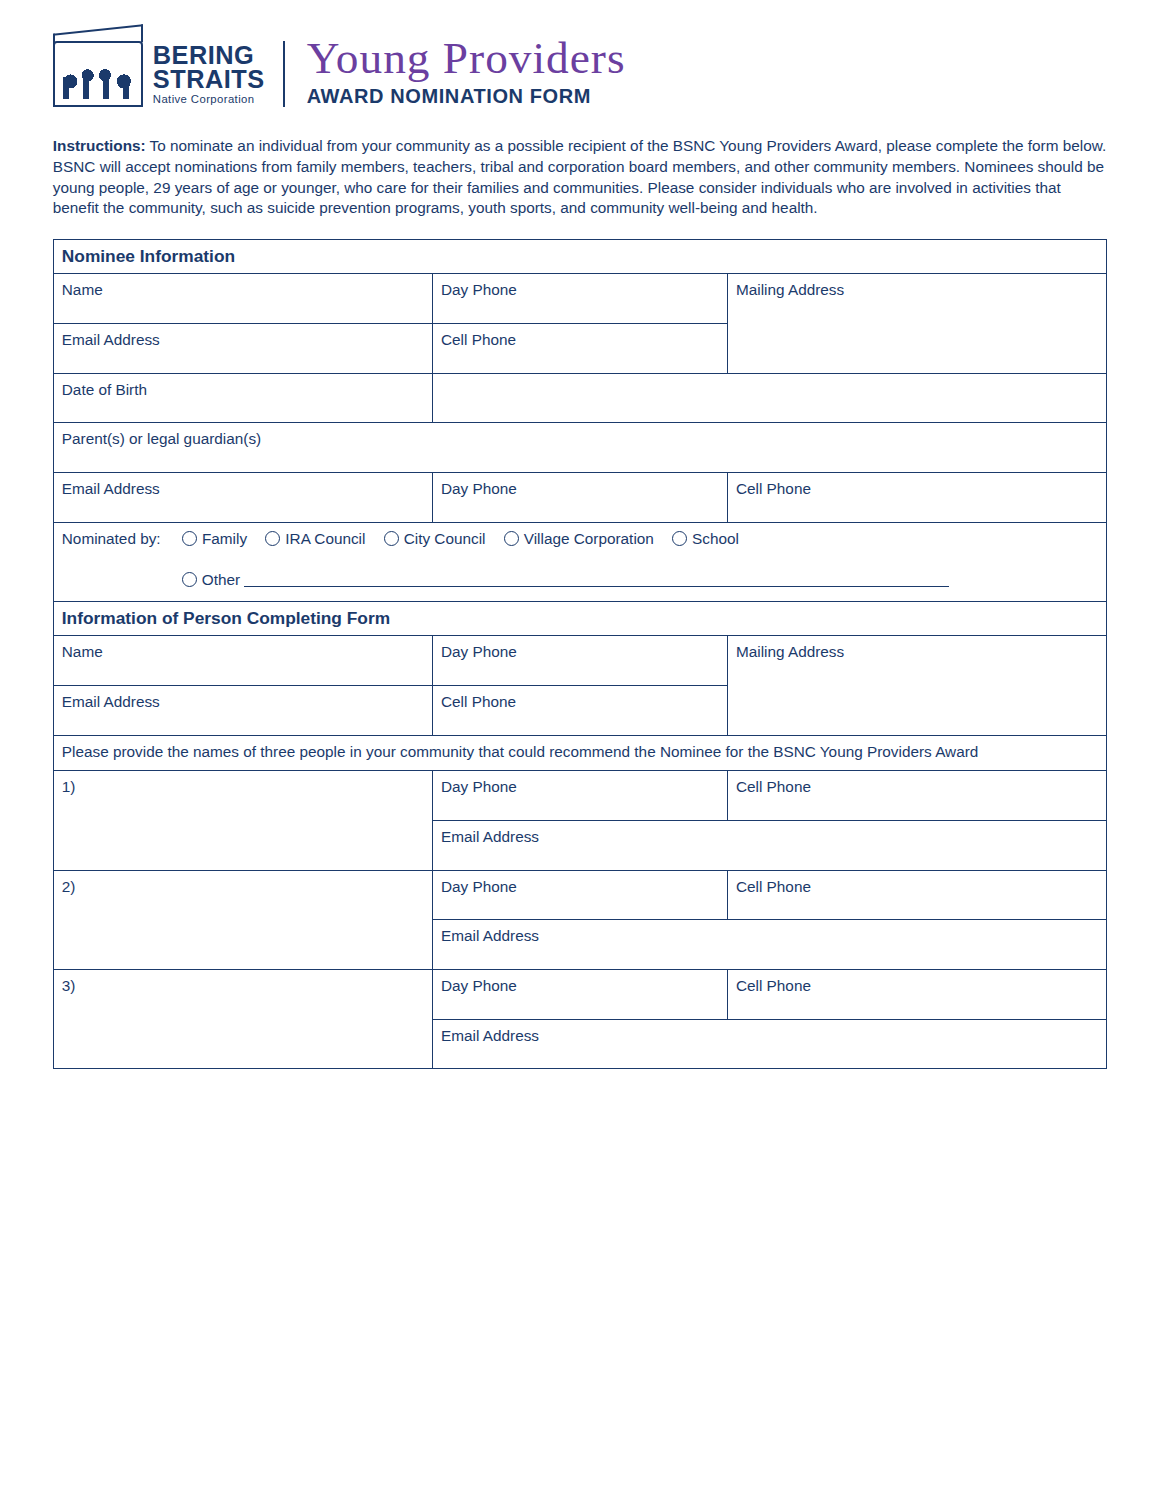BERING
STRAITSNative Corporation
Young Providers
AWARD NOMINATION FORM
Instructions: To nominate an individual from your community as a possible recipient of the BSNC Young Providers Award, please complete the form below. BSNC will accept nominations from family members, teachers, tribal and corporation board members, and other community members. Nominees should be young people, 29 years of age or younger, who care for their families and communities. Please consider individuals who are involved in activities that benefit the community, such as suicide prevention programs, youth sports, and community well-being and health.
| Nominee Information |
| Name | Day Phone | Mailing Address |
| Email Address | Cell Phone |
| Date of Birth | |
| Parent(s) or legal guardian(s) |
| Email Address | Day Phone | Cell Phone |
| Nominated by: Family IRA Council City Council Village Corporation School Other |
| Information of Person Completing Form |
| Name | Day Phone | Mailing Address |
| Email Address | Cell Phone |
| Please provide the names of three people in your community that could recommend the Nominee for the BSNC Young Providers Award |
| 1) | Day Phone | Cell Phone |
| Email Address |
| 2) | Day Phone | Cell Phone |
| Email Address |
| 3) | Day Phone | Cell Phone |
| Email Address |